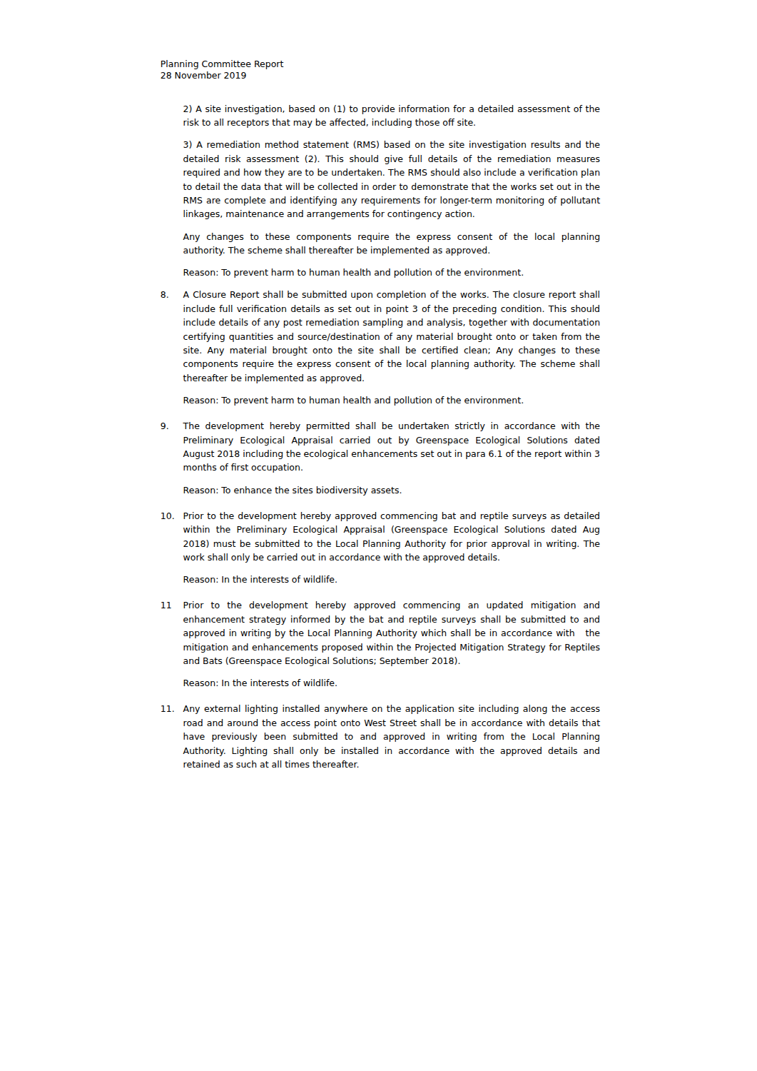Planning Committee Report
28 November 2019
2) A site investigation, based on (1) to provide information for a detailed assessment of the risk to all receptors that may be affected, including those off site.
3) A remediation method statement (RMS) based on the site investigation results and the detailed risk assessment (2). This should give full details of the remediation measures required and how they are to be undertaken. The RMS should also include a verification plan to detail the data that will be collected in order to demonstrate that the works set out in the RMS are complete and identifying any requirements for longer-term monitoring of pollutant linkages, maintenance and arrangements for contingency action.
Any changes to these components require the express consent of the local planning authority. The scheme shall thereafter be implemented as approved.
Reason: To prevent harm to human health and pollution of the environment.
8.
A Closure Report shall be submitted upon completion of the works. The closure report shall include full verification details as set out in point 3 of the preceding condition. This should include details of any post remediation sampling and analysis, together with documentation certifying quantities and source/destination of any material brought onto or taken from the site. Any material brought onto the site shall be certified clean; Any changes to these components require the express consent of the local planning authority. The scheme shall thereafter be implemented as approved.
Reason: To prevent harm to human health and pollution of the environment.
9.
The development hereby permitted shall be undertaken strictly in accordance with the Preliminary Ecological Appraisal carried out by Greenspace Ecological Solutions dated August 2018 including the ecological enhancements set out in para 6.1 of the report within 3 months of first occupation.
Reason: To enhance the sites biodiversity assets.
10.
Prior to the development hereby approved commencing bat and reptile surveys as detailed within the Preliminary Ecological Appraisal (Greenspace Ecological Solutions dated Aug 2018) must be submitted to the Local Planning Authority for prior approval in writing. The work shall only be carried out in accordance with the approved details.
Reason: In the interests of wildlife.
11
Prior to the development hereby approved commencing an updated mitigation and enhancement strategy informed by the bat and reptile surveys shall be submitted to and approved in writing by the Local Planning Authority which shall be in accordance with the mitigation and enhancements proposed within the Projected Mitigation Strategy for Reptiles and Bats (Greenspace Ecological Solutions; September 2018).
Reason: In the interests of wildlife.
11.
Any external lighting installed anywhere on the application site including along the access road and around the access point onto West Street shall be in accordance with details that have previously been submitted to and approved in writing from the Local Planning Authority. Lighting shall only be installed in accordance with the approved details and retained as such at all times thereafter.